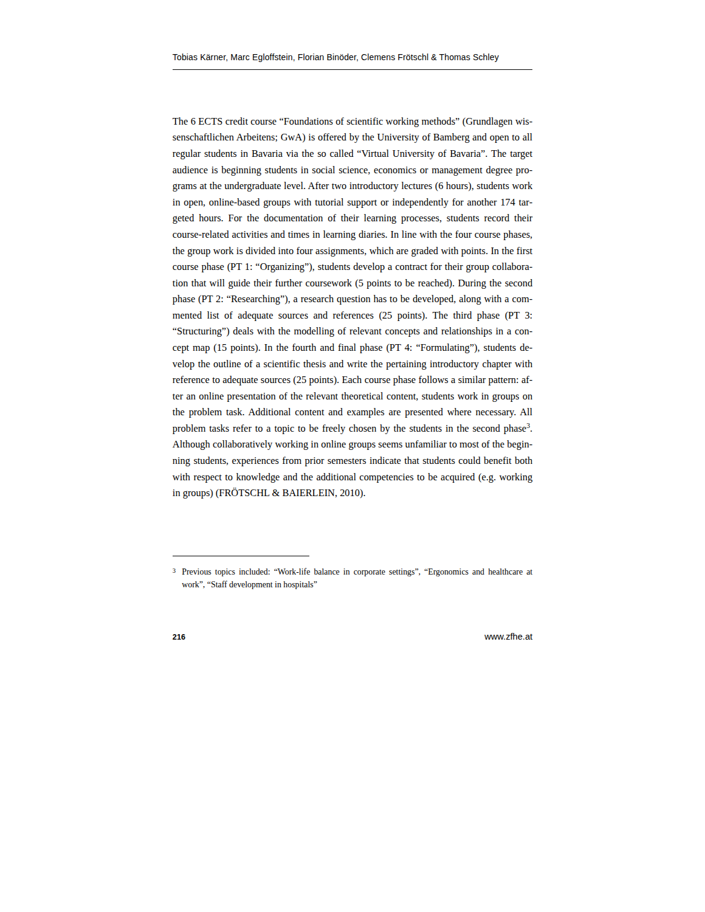Tobias Kärner, Marc Egloffstein, Florian Binöder, Clemens Frötschl & Thomas Schley
The 6 ECTS credit course “Foundations of scientific working methods” (Grundlagen wissenschaftlichen Arbeitens; GwA) is offered by the University of Bamberg and open to all regular students in Bavaria via the so called “Virtual University of Bavaria”. The target audience is beginning students in social science, economics or management degree programs at the undergraduate level. After two introductory lectures (6 hours), students work in open, online-based groups with tutorial support or independently for another 174 targeted hours. For the documentation of their learning processes, students record their course-related activities and times in learning diaries. In line with the four course phases, the group work is divided into four assignments, which are graded with points. In the first course phase (PT 1: “Organizing”), students develop a contract for their group collaboration that will guide their further coursework (5 points to be reached). During the second phase (PT 2: “Researching”), a research question has to be developed, along with a commented list of adequate sources and references (25 points). The third phase (PT 3: “Structuring”) deals with the modelling of relevant concepts and relationships in a concept map (15 points). In the fourth and final phase (PT 4: “Formulating”), students develop the outline of a scientific thesis and write the pertaining introductory chapter with reference to adequate sources (25 points). Each course phase follows a similar pattern: after an online presentation of the relevant theoretical content, students work in groups on the problem task. Additional content and examples are presented where necessary. All problem tasks refer to a topic to be freely chosen by the students in the second phase3. Although collaboratively working in online groups seems unfamiliar to most of the beginning students, experiences from prior semesters indicate that students could benefit both with respect to knowledge and the additional competencies to be acquired (e.g. working in groups) (FRÖTSCHL & BAIERLEIN, 2010).
3 Previous topics included: “Work-life balance in corporate settings”, “Ergonomics and healthcare at work”, “Staff development in hospitals”
216 www.zfhe.at